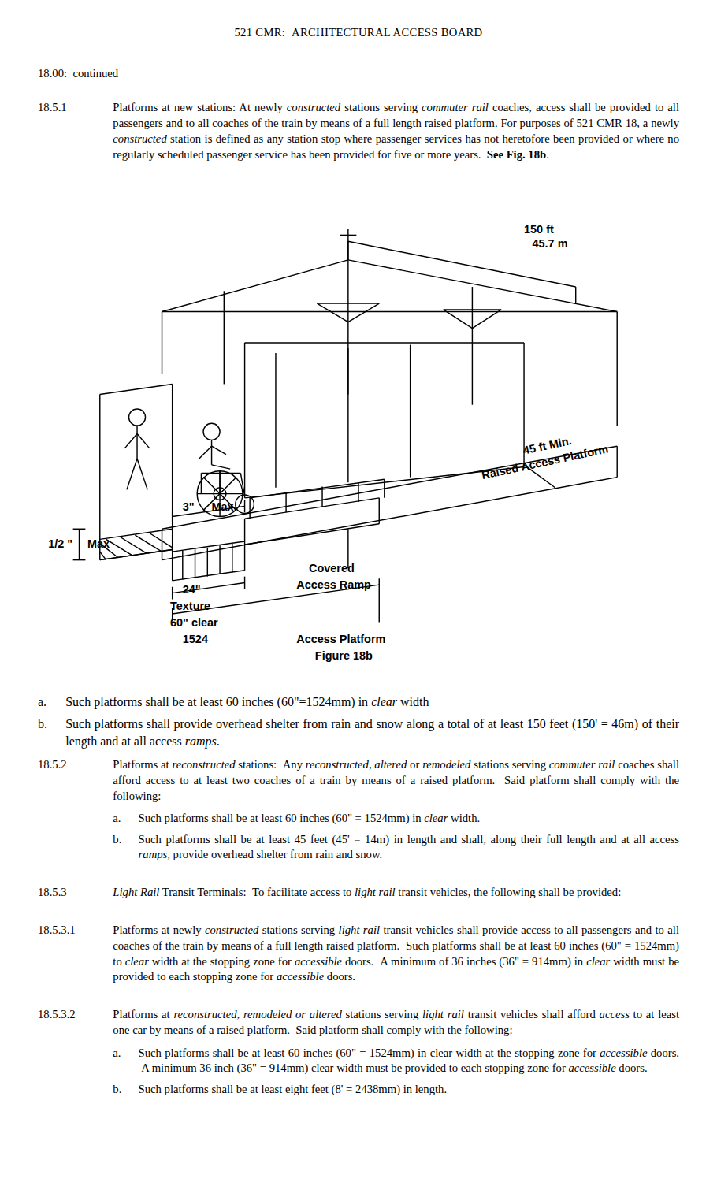521 CMR: ARCHITECTURAL ACCESS BOARD
18.00: continued
18.5.1
Platforms at new stations: At newly constructed stations serving commuter rail coaches, access shall be provided to all passengers and to all coaches of the train by means of a full length raised platform. For purposes of 521 CMR 18, a newly constructed station is defined as any station stop where passenger services has not heretofore been provided or where no regularly scheduled passenger service has been provided for five or more years. See Fig. 18b.
150 ft 45.7 m 45 ft Min. Raised Access Platform 3" Max. 1/2 " Max 24" Texture 60" clear 1524 Covered Access Ramp Access Platform Figure 18b
a. Such platforms shall be at least 60 inches (60"=1524mm) in clear width
b. Such platforms shall provide overhead shelter from rain and snow along a total of at least 150 feet (150' = 46m) of their length and at all access ramps.
18.5.2
Platforms at reconstructed stations: Any reconstructed, altered or remodeled stations serving commuter rail coaches shall afford access to at least two coaches of a train by means of a raised platform. Said platform shall comply with the following:
a. Such platforms shall be at least 60 inches (60" = 1524mm) in clear width.
b. Such platforms shall be at least 45 feet (45' = 14m) in length and shall, along their full length and at all access ramps, provide overhead shelter from rain and snow.
18.5.3
Light Rail Transit Terminals: To facilitate access to light rail transit vehicles, the following shall be provided:
18.5.3.1
Platforms at newly constructed stations serving light rail transit vehicles shall provide access to all passengers and to all coaches of the train by means of a full length raised platform. Such platforms shall be at least 60 inches (60" = 1524mm) to clear width at the stopping zone for accessible doors. A minimum of 36 inches (36" = 914mm) in clear width must be provided to each stopping zone for accessible doors.
18.5.3.2
Platforms at reconstructed, remodeled or altered stations serving light rail transit vehicles shall afford access to at least one car by means of a raised platform. Said platform shall comply with the following:
a. Such platforms shall be at least 60 inches (60" = 1524mm) in clear width at the stopping zone for accessible doors. A minimum 36 inch (36" = 914mm) clear width must be provided to each stopping zone for accessible doors.
b. Such platforms shall be at least eight feet (8' = 2438mm) in length.